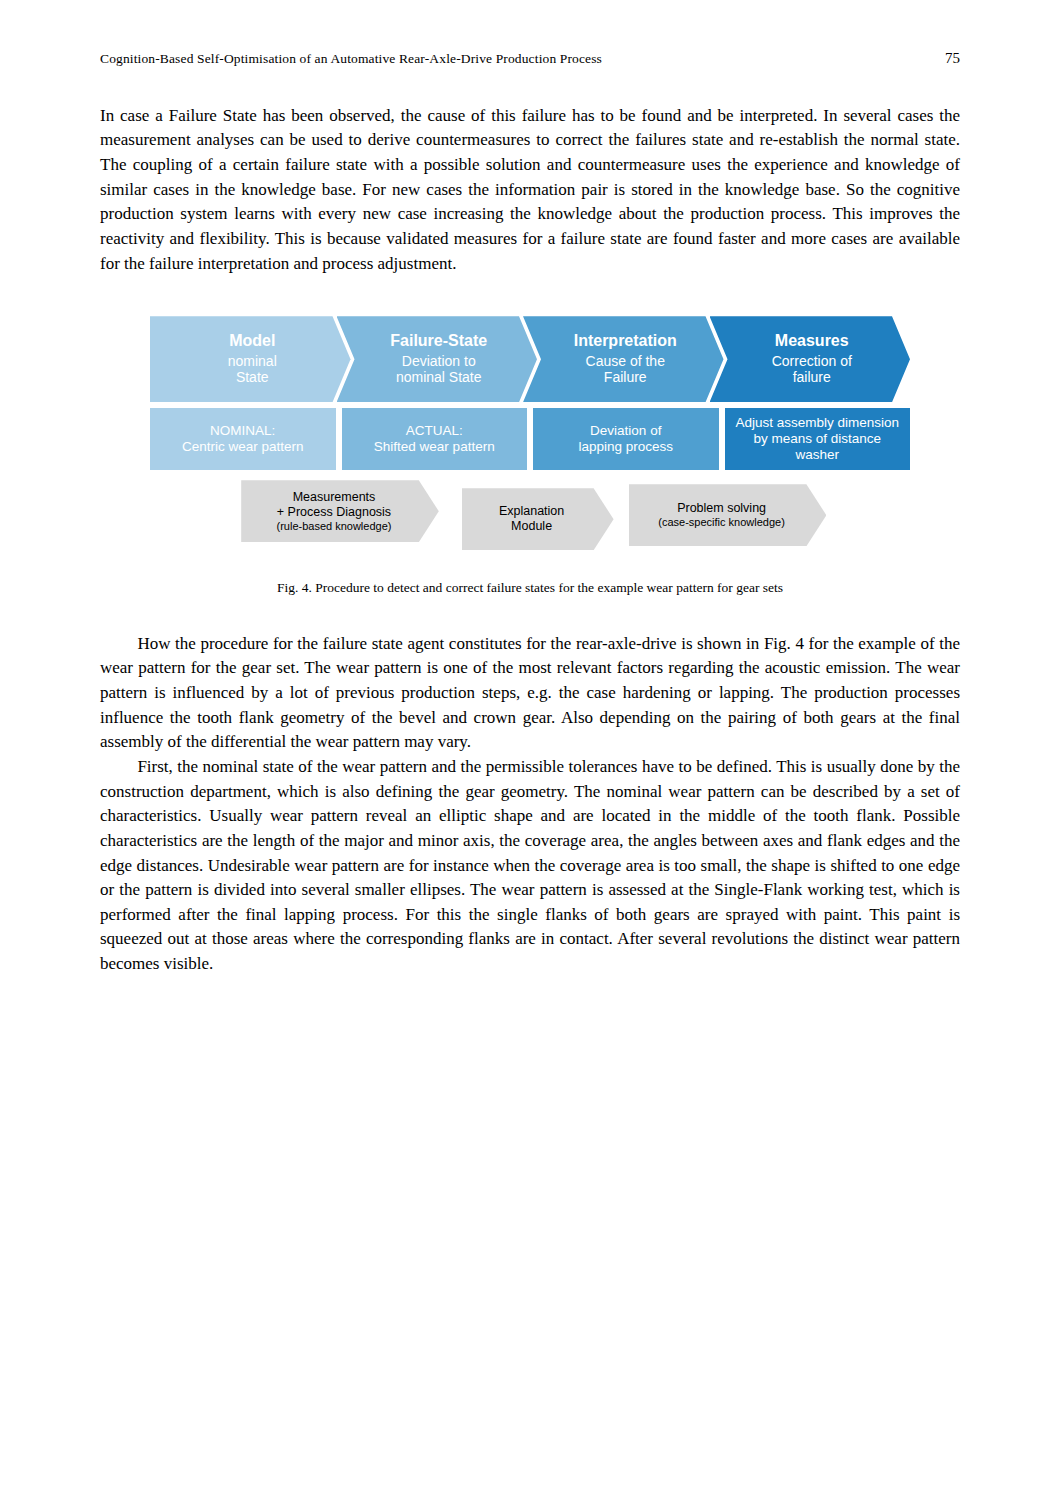Cognition-Based Self-Optimisation of an Automative Rear-Axle-Drive Production Process
75
In case a Failure State has been observed, the cause of this failure has to be found and be interpreted. In several cases the measurement analyses can be used to derive countermeasures to correct the failures state and re-establish the normal state. The coupling of a certain failure state with a possible solution and countermeasure uses the experience and knowledge of similar cases in the knowledge base. For new cases the information pair is stored in the knowledge base. So the cognitive production system learns with every new case increasing the knowledge about the production process. This improves the reactivity and flexibility. This is because validated measures for a failure state are found faster and more cases are available for the failure interpretation and process adjustment.
Model
nominal
State
Failure-State
Deviation to
nominal State
Interpretation
Cause of the
Failure
Measures
Correction of
failure
NOMINAL:
Centric wear pattern
ACTUAL:
Shifted wear pattern
Deviation of
lapping process
Adjust assembly dimension by means of distance washer
Measurements
+ Process Diagnosis
(rule-based knowledge)
Explanation
Module
Problem solving
(case-specific knowledge)
Fig. 4. Procedure to detect and correct failure states for the example wear pattern for gear sets
How the procedure for the failure state agent constitutes for the rear-axle-drive is shown in Fig. 4 for the example of the wear pattern for the gear set. The wear pattern is one of the most relevant factors regarding the acoustic emission. The wear pattern is influenced by a lot of previous production steps, e.g. the case hardening or lapping. The production processes influence the tooth flank geometry of the bevel and crown gear. Also depending on the pairing of both gears at the final assembly of the differential the wear pattern may vary.
First, the nominal state of the wear pattern and the permissible tolerances have to be defined. This is usually done by the construction department, which is also defining the gear geometry. The nominal wear pattern can be described by a set of characteristics. Usually wear pattern reveal an elliptic shape and are located in the middle of the tooth flank. Possible characteristics are the length of the major and minor axis, the coverage area, the angles between axes and flank edges and the edge distances. Undesirable wear pattern are for instance when the coverage area is too small, the shape is shifted to one edge or the pattern is divided into several smaller ellipses. The wear pattern is assessed at the Single-Flank working test, which is performed after the final lapping process. For this the single flanks of both gears are sprayed with paint. This paint is squeezed out at those areas where the corresponding flanks are in contact. After several revolutions the distinct wear pattern becomes visible.